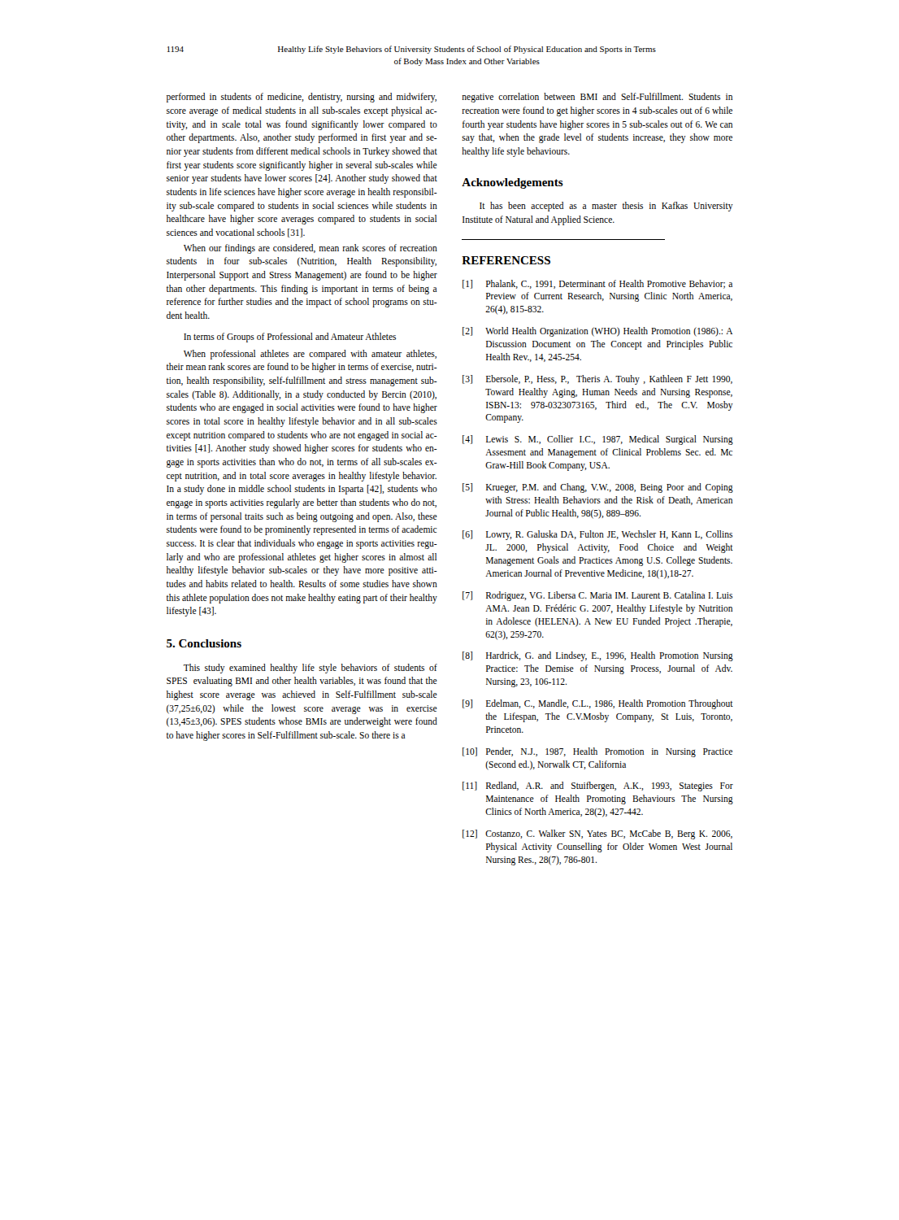1194 Healthy Life Style Behaviors of University Students of School of Physical Education and Sports in Terms
of Body Mass Index and Other Variables
performed in students of medicine, dentistry, nursing and midwifery, score average of medical students in all sub-scales except physical activity, and in scale total was found significantly lower compared to other departments. Also, another study performed in first year and senior year students from different medical schools in Turkey showed that first year students score significantly higher in several sub-scales while senior year students have lower scores [24]. Another study showed that students in life sciences have higher score average in health responsibility sub-scale compared to students in social sciences while students in healthcare have higher score averages compared to students in social sciences and vocational schools [31].
When our findings are considered, mean rank scores of recreation students in four sub-scales (Nutrition, Health Responsibility, Interpersonal Support and Stress Management) are found to be higher than other departments. This finding is important in terms of being a reference for further studies and the impact of school programs on student health.
In terms of Groups of Professional and Amateur Athletes
When professional athletes are compared with amateur athletes, their mean rank scores are found to be higher in terms of exercise, nutrition, health responsibility, self-fulfillment and stress management sub-scales (Table 8). Additionally, in a study conducted by Bercin (2010), students who are engaged in social activities were found to have higher scores in total score in healthy lifestyle behavior and in all sub-scales except nutrition compared to students who are not engaged in social activities [41]. Another study showed higher scores for students who engage in sports activities than who do not, in terms of all sub-scales except nutrition, and in total score averages in healthy lifestyle behavior. In a study done in middle school students in Isparta [42], students who engage in sports activities regularly are better than students who do not, in terms of personal traits such as being outgoing and open. Also, these students were found to be prominently represented in terms of academic success. It is clear that individuals who engage in sports activities regularly and who are professional athletes get higher scores in almost all healthy lifestyle behavior sub-scales or they have more positive attitudes and habits related to health. Results of some studies have shown this athlete population does not make healthy eating part of their healthy lifestyle [43].
5. Conclusions
This study examined healthy life style behaviors of students of SPES evaluating BMI and other health variables, it was found that the highest score average was achieved in Self-Fulfillment sub-scale (37,25±6,02) while the lowest score average was in exercise (13,45±3,06). SPES students whose BMIs are underweight were found to have higher scores in Self-Fulfillment sub-scale. So there is a
negative correlation between BMI and Self-Fulfillment. Students in recreation were found to get higher scores in 4 sub-scales out of 6 while fourth year students have higher scores in 5 sub-scales out of 6. We can say that, when the grade level of students increase, they show more healthy life style behaviours.
Acknowledgements
It has been accepted as a master thesis in Kafkas University Institute of Natural and Applied Science.
REFERENCESS
[1] Phalank, C., 1991, Determinant of Health Promotive Behavior; a Preview of Current Research, Nursing Clinic North America, 26(4), 815-832.
[2] World Health Organization (WHO) Health Promotion (1986).: A Discussion Document on The Concept and Principles Public Health Rev., 14, 245-254.
[3] Ebersole, P., Hess, P., Theris A. Touhy , Kathleen F Jett 1990, Toward Healthy Aging, Human Needs and Nursing Response, ISBN-13: 978-0323073165, Third ed., The C.V. Mosby Company.
[4] Lewis S. M., Collier I.C., 1987, Medical Surgical Nursing Assesment and Management of Clinical Problems Sec. ed. Mc Graw-Hill Book Company, USA.
[5] Krueger, P.M. and Chang, V.W., 2008, Being Poor and Coping with Stress: Health Behaviors and the Risk of Death, American Journal of Public Health, 98(5), 889–896.
[6] Lowry, R. Galuska DA, Fulton JE, Wechsler H, Kann L, Collins JL. 2000, Physical Activity, Food Choice and Weight Management Goals and Practices Among U.S. College Students. American Journal of Preventive Medicine, 18(1),18-27.
[7] Rodriguez, VG. Libersa C. Maria IM. Laurent B. Catalina I. Luis AMA. Jean D. Frédéric G. 2007, Healthy Lifestyle by Nutrition in Adolesce (HELENA). A New EU Funded Project .Therapie, 62(3), 259-270.
[8] Hardrick, G. and Lindsey, E., 1996, Health Promotion Nursing Practice: The Demise of Nursing Process, Journal of Adv. Nursing, 23, 106-112.
[9] Edelman, C., Mandle, C.L., 1986, Health Promotion Throughout the Lifespan, The C.V.Mosby Company, St Luis, Toronto, Princeton.
[10] Pender, N.J., 1987, Health Promotion in Nursing Practice (Second ed.), Norwalk CT, California
[11] Redland, A.R. and Stuifbergen, A.K., 1993, Stategies For Maintenance of Health Promoting Behaviours The Nursing Clinics of North America, 28(2), 427-442.
[12] Costanzo, C. Walker SN, Yates BC, McCabe B, Berg K. 2006, Physical Activity Counselling for Older Women West Journal Nursing Res., 28(7), 786-801.